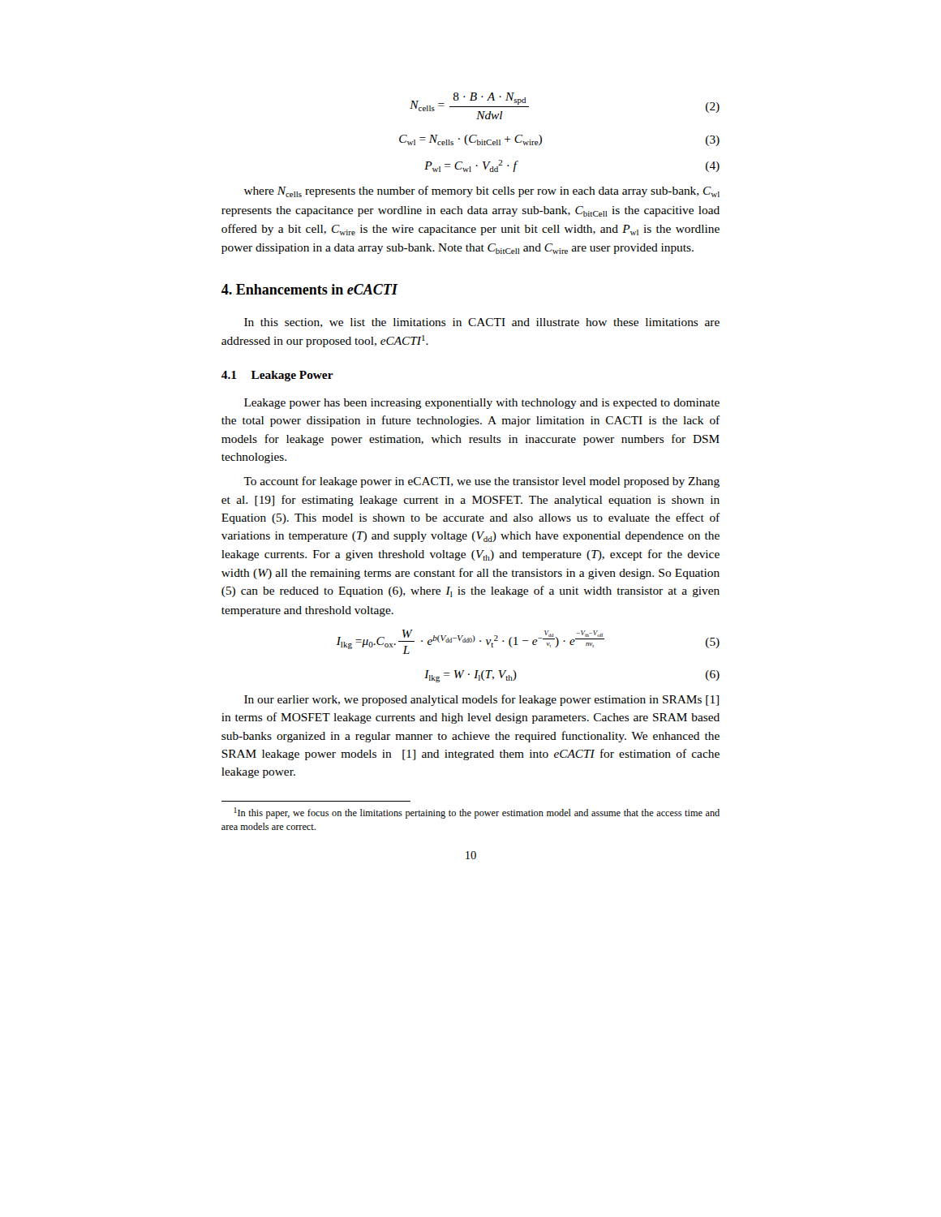Ncells = 8 · B · A · Nspd Ndwl
(2)
Cwl = Ncells · (CbitCell + Cwire)
(3)
Pwl = Cwl · Vdd2 · f
(4)
where Ncells represents the number of memory bit cells per row in each data array sub-bank, Cwl represents the capacitance per wordline in each data array sub-bank, CbitCell is the capacitive load offered by a bit cell, Cwire is the wire capacitance per unit bit cell width, and Pwl is the wordline power dissipation in a data array sub-bank. Note that CbitCell and Cwire are user provided inputs.
4. Enhancements in eCACTI
In this section, we list the limitations in CACTI and illustrate how these limitations are addressed in our proposed tool, eCACTI1.
4.1 Leakage Power
Leakage power has been increasing exponentially with technology and is expected to dominate the total power dissipation in future technologies. A major limitation in CACTI is the lack of models for leakage power estimation, which results in inaccurate power numbers for DSM technologies.
To account for leakage power in eCACTI, we use the transistor level model proposed by Zhang et al. [19] for estimating leakage current in a MOSFET. The analytical equation is shown in Equation (5). This model is shown to be accurate and also allows us to evaluate the effect of variations in temperature (T) and supply voltage (Vdd) which have exponential dependence on the leakage currents. For a given threshold voltage (Vth) and temperature (T), except for the device width (W) all the remaining terms are constant for all the transistors in a given design. So Equation (5) can be reduced to Equation (6), where Il is the leakage of a unit width transistor at a given temperature and threshold voltage.
Ilkg =μ0.Cox.WL · eb(Vdd−Vdd0) · vt2 · (1 − e−Vdd vt) · e−Vth−Voff nvt
(5)
Ilkg = W · Il(T, Vth)
(6)
In our earlier work, we proposed analytical models for leakage power estimation in SRAMs [1] in terms of MOSFET leakage currents and high level design parameters. Caches are SRAM based sub-banks organized in a regular manner to achieve the required functionality. We enhanced the SRAM leakage power models in [1] and integrated them into eCACTI for estimation of cache leakage power.
1In this paper, we focus on the limitations pertaining to the power estimation model and assume that the access time and area models are correct.
10